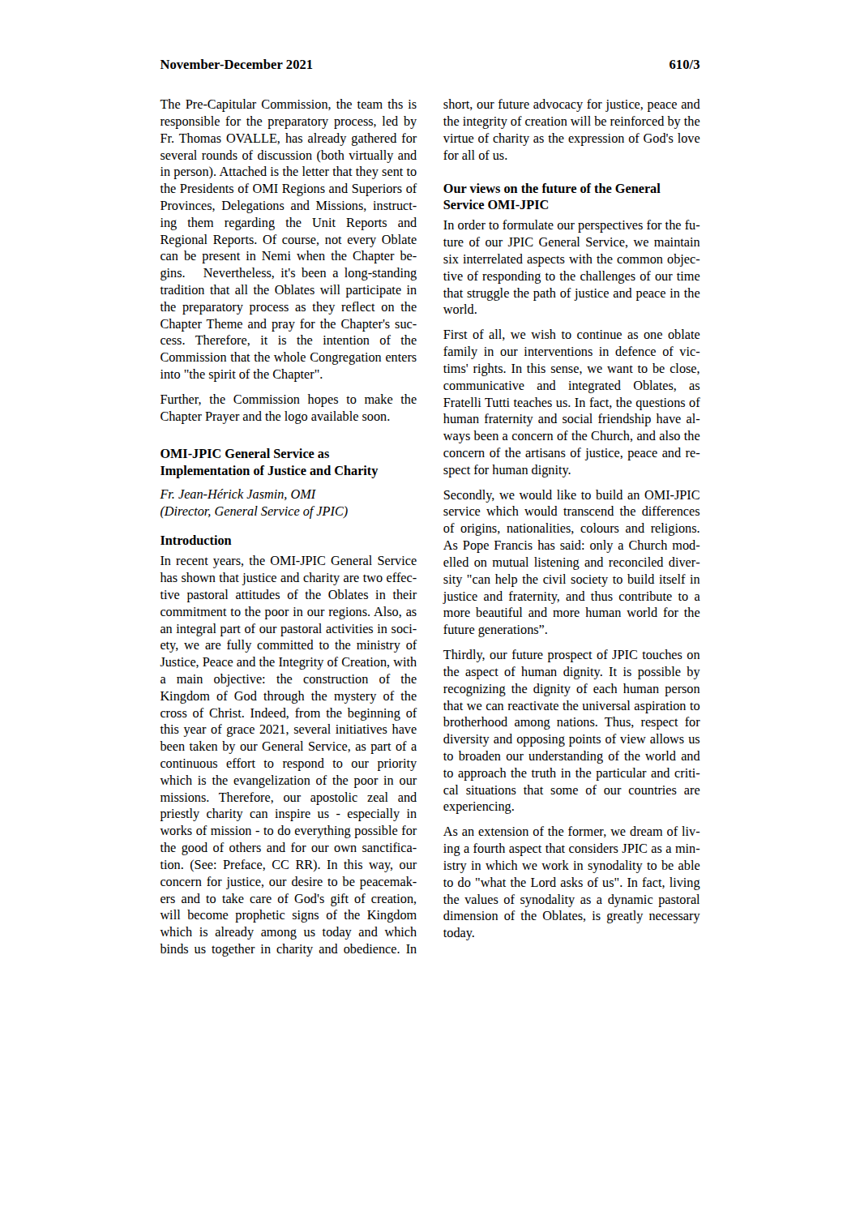November-December 2021 610/3
The Pre-Capitular Commission, the team ths is responsible for the preparatory process, led by Fr. Thomas OVALLE, has already gathered for several rounds of discussion (both virtually and in person). Attached is the letter that they sent to the Presidents of OMI Regions and Superiors of Provinces, Delegations and Missions, instructing them regarding the Unit Reports and Regional Reports. Of course, not every Oblate can be present in Nemi when the Chapter begins. Nevertheless, it's been a long-standing tradition that all the Oblates will participate in the preparatory process as they reflect on the Chapter Theme and pray for the Chapter's success. Therefore, it is the intention of the Commission that the whole Congregation enters into "the spirit of the Chapter".
Further, the Commission hopes to make the Chapter Prayer and the logo available soon.
OMI-JPIC General Service as Implementation of Justice and Charity
Fr. Jean-Hérick Jasmin, OMI(Director, General Service of JPIC)
Introduction
In recent years, the OMI-JPIC General Service has shown that justice and charity are two effective pastoral attitudes of the Oblates in their commitment to the poor in our regions. Also, as an integral part of our pastoral activities in society, we are fully committed to the ministry of Justice, Peace and the Integrity of Creation, with a main objective: the construction of the Kingdom of God through the mystery of the cross of Christ. Indeed, from the beginning of this year of grace 2021, several initiatives have been taken by our General Service, as part of a continuous effort to respond to our priority which is the evangelization of the poor in our missions. Therefore, our apostolic zeal and priestly charity can inspire us - especially in works of mission - to do everything possible for the good of others and for our own sanctification. (See: Preface, CC RR). In this way, our concern for justice, our desire to be peacemakers and to take care of God's gift of creation, will become prophetic signs of the Kingdom which is already among us today and which binds us together in charity and obedience. In short, our future advocacy for justice, peace and the integrity of creation will be reinforced by the virtue of charity as the expression of God's love for all of us.
Our views on the future of the General Service OMI-JPIC
In order to formulate our perspectives for the future of our JPIC General Service, we maintain six interrelated aspects with the common objective of responding to the challenges of our time that struggle the path of justice and peace in the world.
First of all, we wish to continue as one oblate family in our interventions in defence of victims' rights. In this sense, we want to be close, communicative and integrated Oblates, as Fratelli Tutti teaches us. In fact, the questions of human fraternity and social friendship have always been a concern of the Church, and also the concern of the artisans of justice, peace and respect for human dignity.
Secondly, we would like to build an OMI-JPIC service which would transcend the differences of origins, nationalities, colours and religions. As Pope Francis has said: only a Church modelled on mutual listening and reconciled diversity "can help the civil society to build itself in justice and fraternity, and thus contribute to a more beautiful and more human world for the future generations”.
Thirdly, our future prospect of JPIC touches on the aspect of human dignity. It is possible by recognizing the dignity of each human person that we can reactivate the universal aspiration to brotherhood among nations. Thus, respect for diversity and opposing points of view allows us to broaden our understanding of the world and to approach the truth in the particular and critical situations that some of our countries are experiencing.
As an extension of the former, we dream of living a fourth aspect that considers JPIC as a ministry in which we work in synodality to be able to do "what the Lord asks of us". In fact, living the values of synodality as a dynamic pastoral dimension of the Oblates, is greatly necessary today.